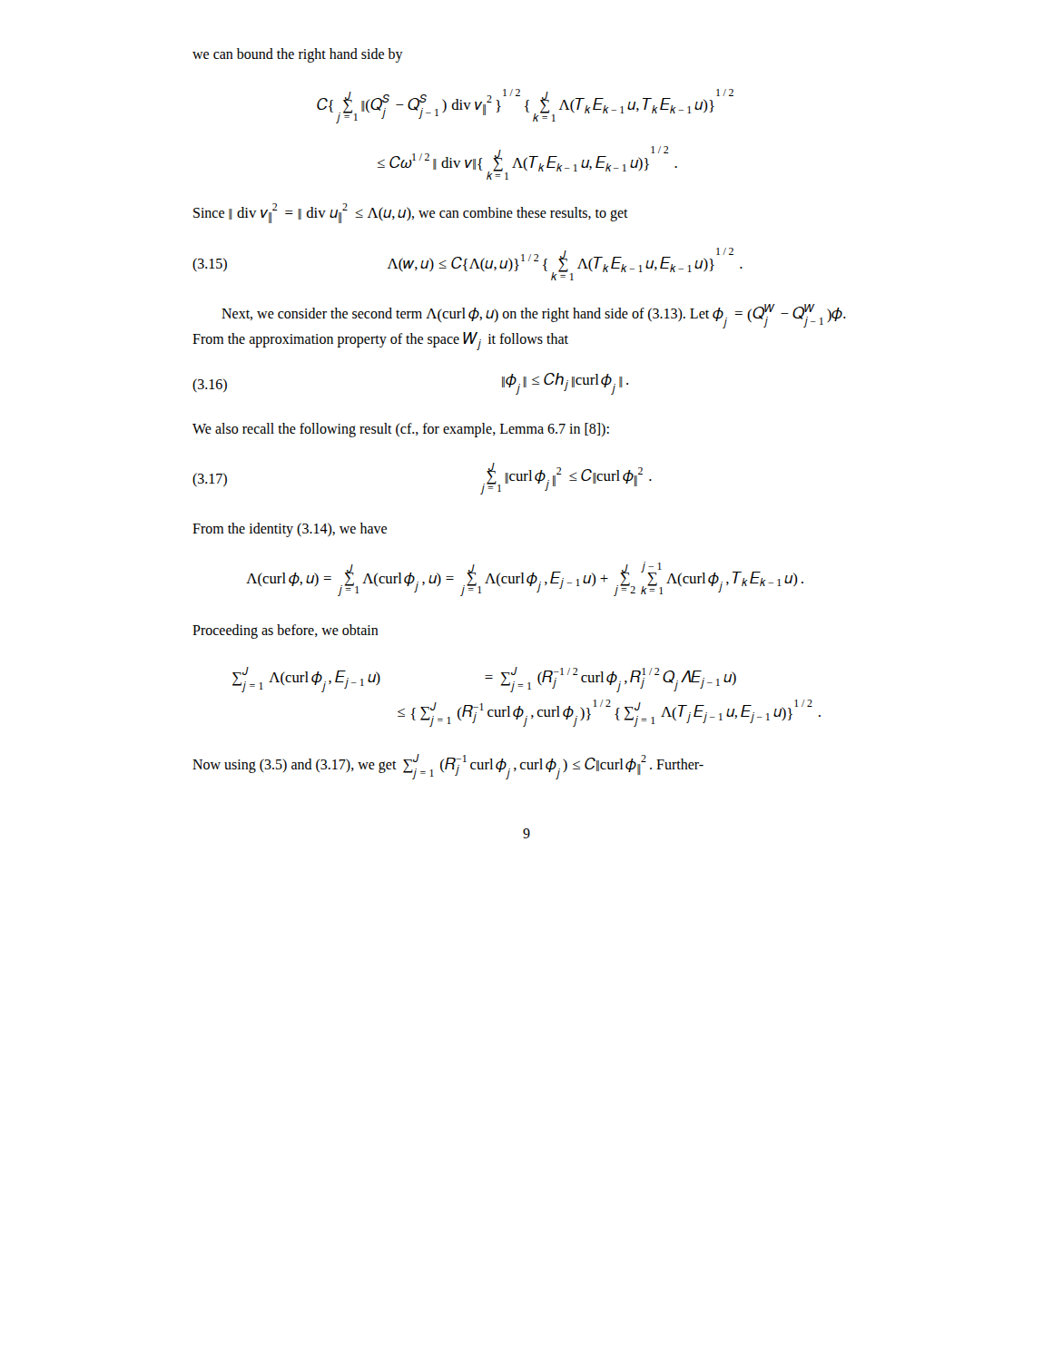we can bound the right hand side by
C { ∑ j=1 J ‖ ( QjS − Qj−1S ) div v ‖2 } 1/2 { ∑ k=1 J Λ ( Tk Ek−1 u , Tk Ek−1 u ) } 1/2
≤ C ω1/2 ‖ div v ‖ { ∑ k=1 J Λ ( Tk Ek−1 u , Ek−1 u ) } 1/2 .
Since ‖divv‖2=‖divu‖2≤Λ(u,u), we can combine these results, to get
(3.15)
Λ ( w , u ) ≤ C { Λ ( u , u ) } 1/2 { ∑ k=1 J Λ ( Tk Ek−1 u , Ek−1 u ) } 1/2 .
Next, we consider the second term Λ(curlϕ,u) on the right hand side of (3.13). Let ϕj=(QjW−Qj−1W)ϕ. From the approximation property of the space Wj it follows that
(3.16)
‖ ϕj ‖ ≤ C hj ‖ curl ϕj ‖ .
We also recall the following result (cf., for example, Lemma 6.7 in [8]):
(3.17)
∑ j=1 J ‖ curl ϕj ‖2 ≤ C ‖ curl ϕ ‖2 .
From the identity (3.14), we have
Λ ( curl ϕ , u ) = ∑ j=1 J Λ ( curl ϕj , u ) = ∑ j=1 J Λ ( curl ϕj , Ej−1 u ) + ∑ j=2 J ∑ k=1 j−1 Λ ( curl ϕj , Tk Ek−1 u ) .
Proceeding as before, we obtain
∑ j=1 J Λ ( curl ϕj , Ej−1 u ) = ∑ j=1 J ( Rj−1/2 curl ϕj , Rj1/2 Qj Λ Ej−1 u ) ≤ { ∑ j=1 J ( Rj−1 curl ϕj , curl ϕj ) } 1/2 { ∑ j=1 J Λ ( Tj Ej−1 u , Ej−1 u ) } 1/2 .
Now using (3.5) and (3.17), we get ∑j=1J(Rj−1curlϕj,curlϕj)≤C‖curlϕ‖2. Further-
9